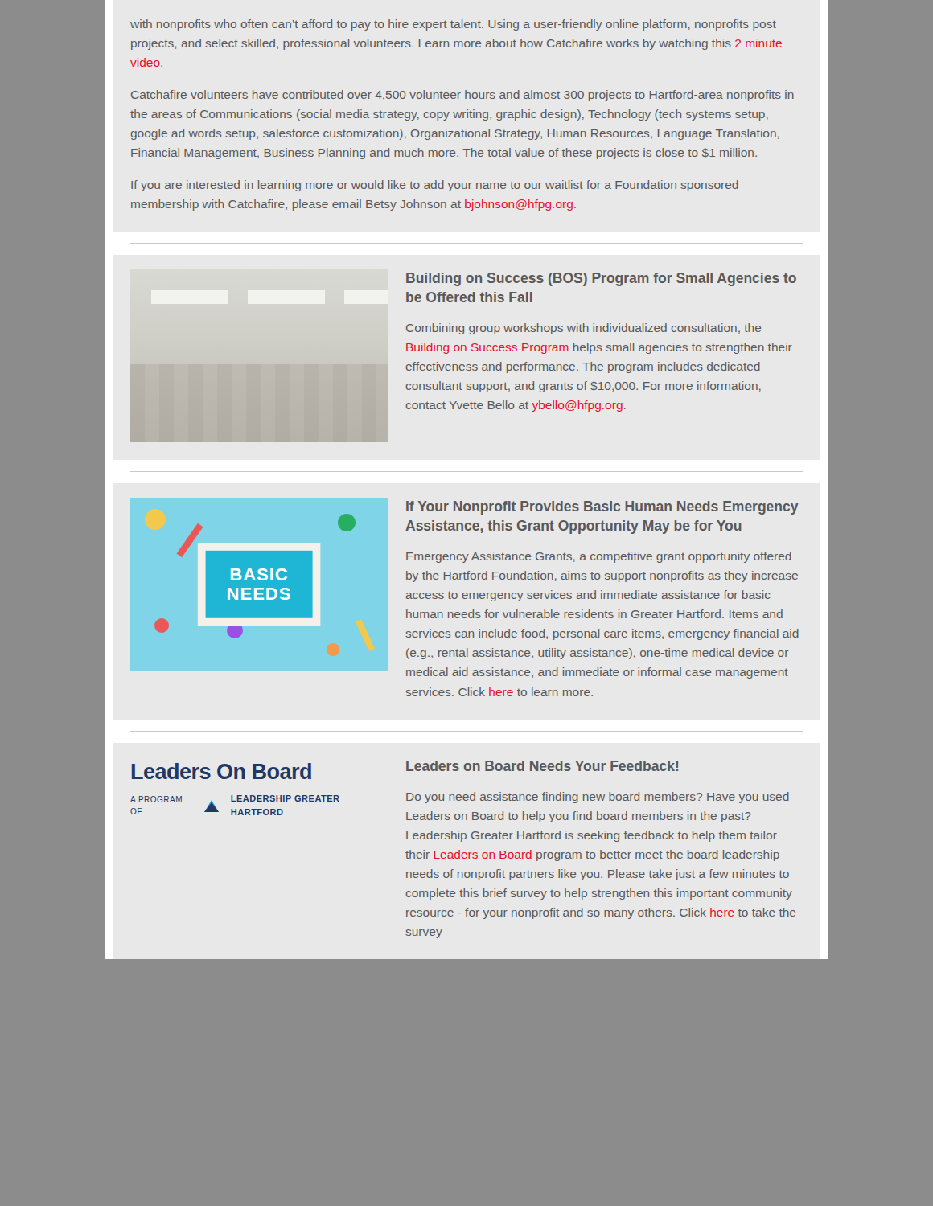with nonprofits who often can’t afford to pay to hire expert talent. Using a user-friendly online platform, nonprofits post projects, and select skilled, professional volunteers. Learn more about how Catchafire works by watching this 2 minute video.
Catchafire volunteers have contributed over 4,500 volunteer hours and almost 300 projects to Hartford-area nonprofits in the areas of Communications (social media strategy, copy writing, graphic design), Technology (tech systems setup, google ad words setup, salesforce customization), Organizational Strategy, Human Resources, Language Translation, Financial Management, Business Planning and much more. The total value of these projects is close to $1 million.
If you are interested in learning more or would like to add your name to our waitlist for a Foundation sponsored membership with Catchafire, please email Betsy Johnson at bjohnson@hfpg.org.
Building on Success (BOS) Program for Small Agencies to be Offered this Fall
Combining group workshops with individualized consultation, the Building on Success Program helps small agencies to strengthen their effectiveness and performance. The program includes dedicated consultant support, and grants of $10,000. For more information, contact Yvette Bello at ybello@hfpg.org.
BASIC
NEEDS
If Your Nonprofit Provides Basic Human Needs Emergency Assistance, this Grant Opportunity May be for You
Emergency Assistance Grants, a competitive grant opportunity offered by the Hartford Foundation, aims to support nonprofits as they increase access to emergency services and immediate assistance for basic human needs for vulnerable residents in Greater Hartford. Items and services can include food, personal care items, emergency financial aid (e.g., rental assistance, utility assistance), one-time medical device or medical aid assistance, and immediate or informal case management services. Click here to learn more.
Leaders On Board
A PROGRAM OF LEADERSHIP GREATER HARTFORD
Leaders on Board Needs Your Feedback!
Do you need assistance finding new board members? Have you used Leaders on Board to help you find board members in the past? Leadership Greater Hartford is seeking feedback to help them tailor their Leaders on Board program to better meet the board leadership needs of nonprofit partners like you. Please take just a few minutes to complete this brief survey to help strengthen this important community resource - for your nonprofit and so many others. Click here to take the survey